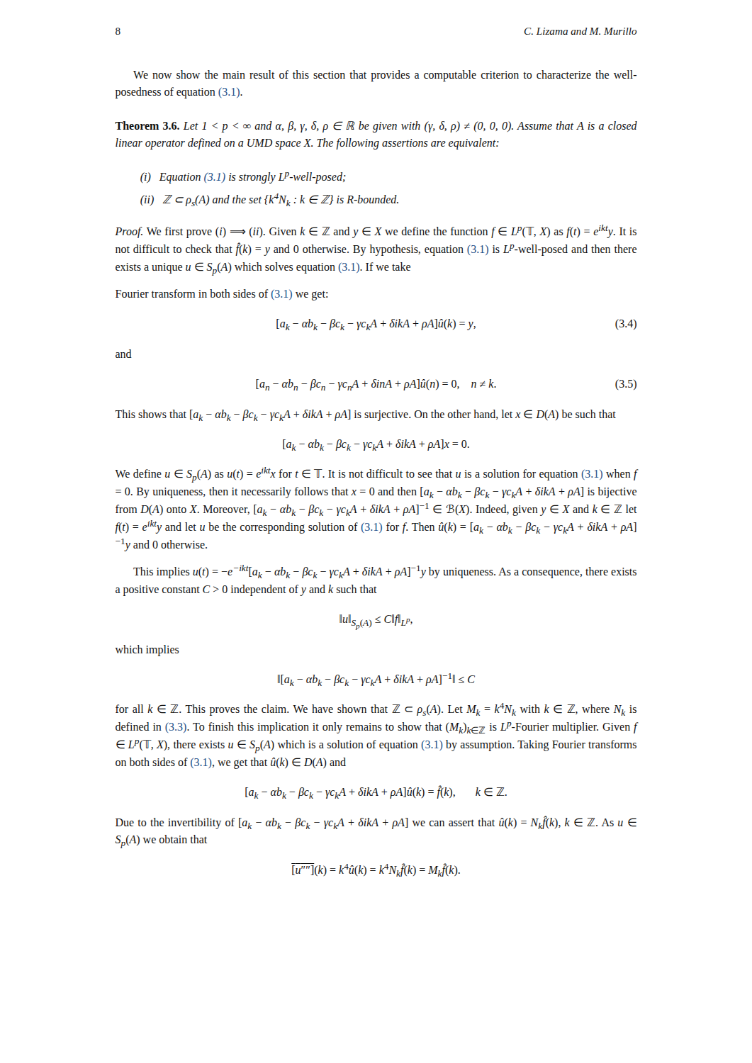8 C. Lizama and M. Murillo
We now show the main result of this section that provides a computable criterion to characterize the well-posedness of equation (3.1).
Theorem 3.6. Let 1 < p < ∞ and α, β, γ, δ, ρ ∈ ℝ be given with (γ, δ, ρ) ≠ (0, 0, 0). Assume that A is a closed linear operator defined on a UMD space X. The following assertions are equivalent:
(i) Equation (3.1) is strongly Lp-well-posed;
(ii) ℤ ⊂ ρs(A) and the set {k4Nk : k ∈ ℤ} is R-bounded.
Proof. We first prove (i) ⟹ (ii). Given k ∈ ℤ and y ∈ X we define the function f ∈ Lp(𝕋, X) as f(t) = eikty. It is not difficult to check that f̂(k) = y and 0 otherwise. By hypothesis, equation (3.1) is Lp-well-posed and then there exists a unique u ∈ Sp(A) which solves equation (3.1). If we take
Fourier transform in both sides of (3.1) we get:
[ak − αbk − βck − γckA + δikA + ρA]û(k) = y, (3.4)
and
[an − αbn − βcn − γcnA + δinA + ρA]û(n) = 0, n ≠ k. (3.5)
This shows that [ak − αbk − βck − γckA + δikA + ρA] is surjective. On the other hand, let x ∈ D(A) be such that
[ak − αbk − βck − γckA + δikA + ρA]x = 0.
We define u ∈ Sp(A) as u(t) = eiktx for t ∈ 𝕋. It is not difficult to see that u is a solution for equation (3.1) when f = 0. By uniqueness, then it necessarily follows that x = 0 and then [ak − αbk − βck − γckA + δikA + ρA] is bijective from D(A) onto X. Moreover, [ak − αbk − βck − γckA + δikA + ρA]−1 ∈ ℬ(X). Indeed, given y ∈ X and k ∈ ℤ let f(t) = eikty and let u be the corresponding solution of (3.1) for f. Then û(k) = [ak − αbk − βck − γckA + δikA + ρA]−1y and 0 otherwise.
This implies u(t) = −e−ikt[ak − αbk − βck − γckA + δikA + ρA]−1y by uniqueness. As a consequence, there exists a positive constant C > 0 independent of y and k such that
‖u‖Sp(A) ≤ C‖f‖Lp,
which implies
‖[ak − αbk − βck − γckA + δikA + ρA]−1‖ ≤ C
for all k ∈ ℤ. This proves the claim. We have shown that ℤ ⊂ ρs(A). Let Mk = k4Nk with k ∈ ℤ, where Nk is defined in (3.3). To finish this implication it only remains to show that (Mk)k∈ℤ is Lp-Fourier multiplier. Given f ∈ Lp(𝕋, X), there exists u ∈ Sp(A) which is a solution of equation (3.1) by assumption. Taking Fourier transforms on both sides of (3.1), we get that û(k) ∈ D(A) and
[ak − αbk − βck − γckA + δikA + ρA]û(k) = f̂(k), k ∈ ℤ.
Due to the invertibility of [ak − αbk − βck − γckA + δikA + ρA] we can assert that û(k) = Nkf̂(k), k ∈ ℤ. As u ∈ Sp(A) we obtain that
[u″″](k) = k4û(k) = k4Nkf̂(k) = Mkf̂(k).